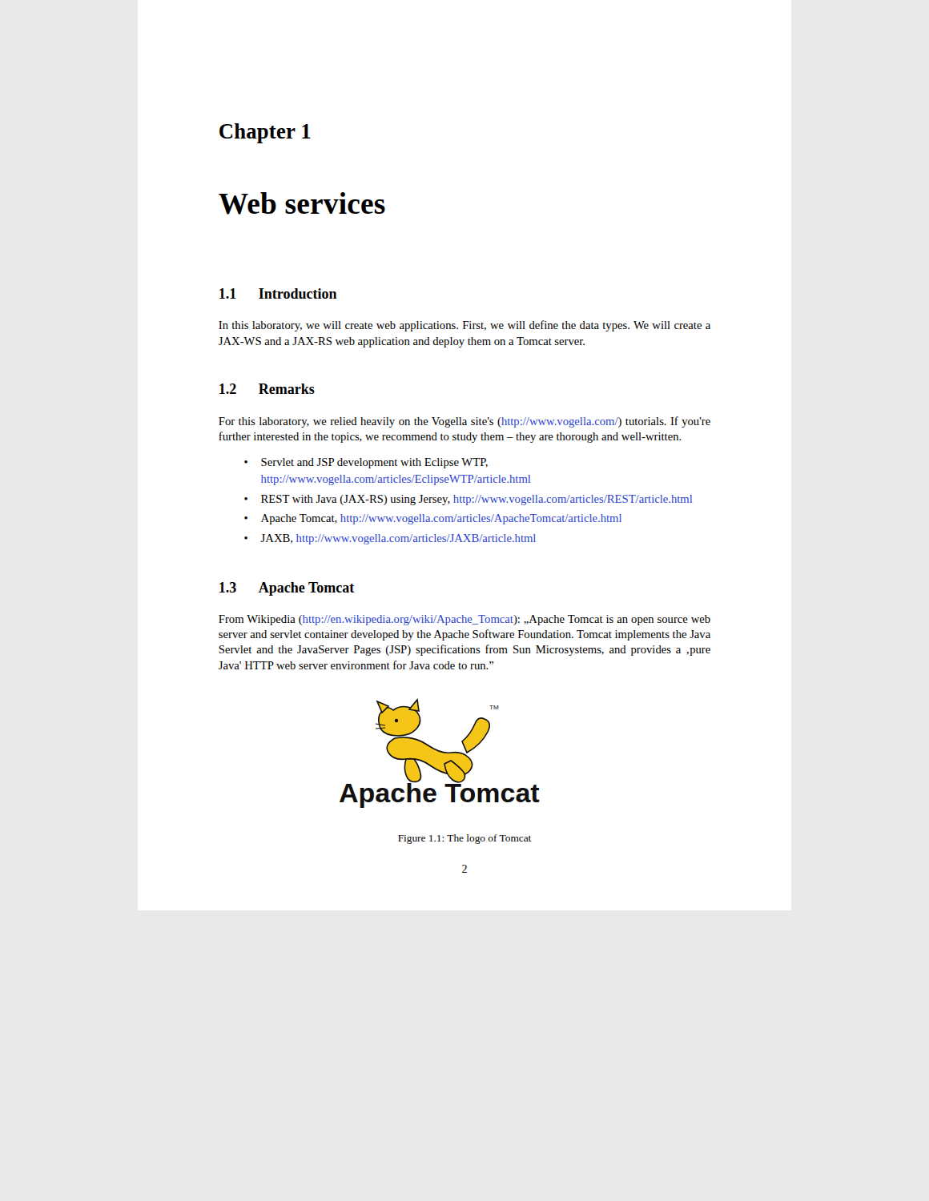Chapter 1
Web services
1.1 Introduction
In this laboratory, we will create web applications. First, we will define the data types. We will create a JAX-WS and a JAX-RS web application and deploy them on a Tomcat server.
1.2 Remarks
For this laboratory, we relied heavily on the Vogella site's (http://www.vogella.com/) tutorials. If you're further interested in the topics, we recommend to study them – they are thorough and well-written.
Servlet and JSP development with Eclipse WTP, http://www.vogella.com/articles/EclipseWTP/article.html
REST with Java (JAX-RS) using Jersey, http://www.vogella.com/articles/REST/article.html
Apache Tomcat, http://www.vogella.com/articles/ApacheTomcat/article.html
JAXB, http://www.vogella.com/articles/JAXB/article.html
1.3 Apache Tomcat
From Wikipedia (http://en.wikipedia.org/wiki/Apache_Tomcat): „Apache Tomcat is an open source web server and servlet container developed by the Apache Software Foundation. Tomcat implements the Java Servlet and the JavaServer Pages (JSP) specifications from Sun Microsystems, and provides a ‚pure Java' HTTP web server environment for Java code to run.”
TM Apache Tomcat
Figure 1.1: The logo of Tomcat
2